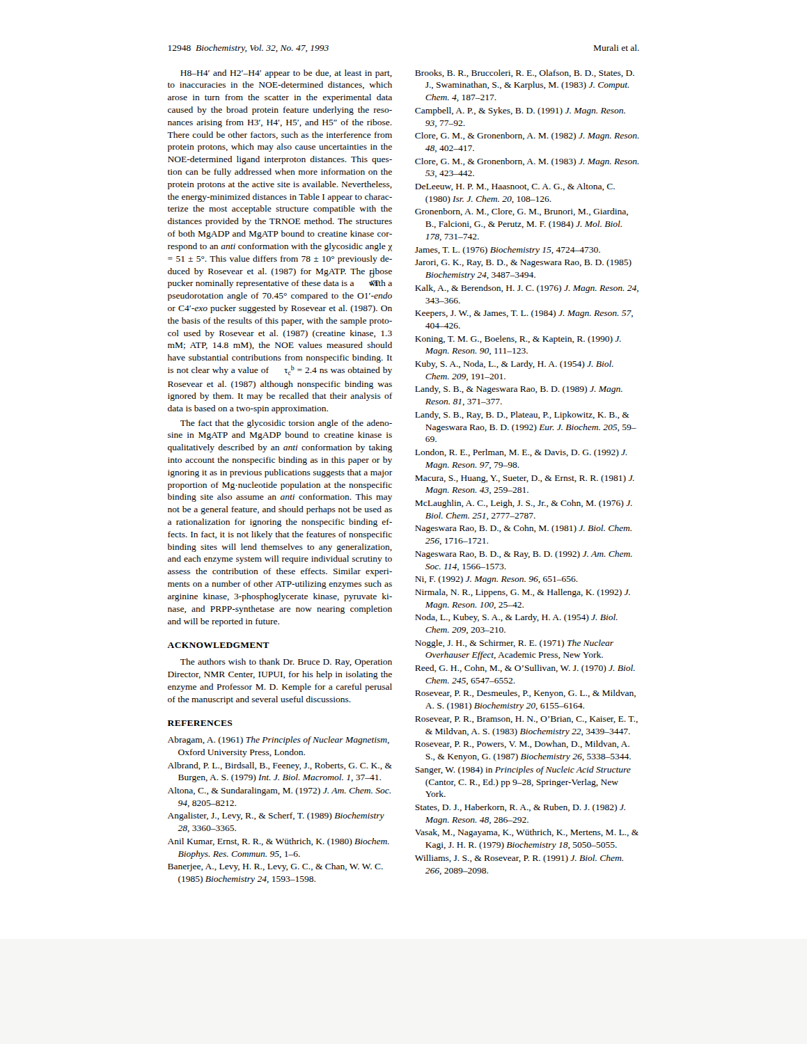12948 Biochemistry, Vol. 32, No. 47, 1993
Murali et al.
H8–H4′ and H2′–H4′ appear to be due, at least in part, to inaccuracies in the NOE-determined distances, which arose in turn from the scatter in the experimental data caused by the broad protein feature underlying the resonances arising from H3′, H4′, H5′, and H5″ of the ribose. There could be other factors, such as the interference from protein protons, which may also cause uncertainties in the NOE-determined ligand interproton distances. This question can be fully addressed when more information on the protein protons at the active site is available. Nevertheless, the energy-minimized distances in Table I appear to characterize the most acceptable structure compatible with the distances provided by the TRNOE method. The structures of both MgADP and MgATP bound to creatine kinase correspond to an anti conformation with the glycosidic angle χ = 51 ± 5°. This value differs from 78 ± 10° previously deduced by Rosevear et al. (1987) for MgATP. The ribose pucker nominally representative of these data is a O 4′T with a pseudorotation angle of 70.45° compared to the O1′-endo or C4′-exo pucker suggested by Rosevear et al. (1987). On the basis of the results of this paper, with the sample protocol used by Rosevear et al. (1987) (creatine kinase, 1.3 mM; ATP, 14.8 mM), the NOE values measured should have substantial contributions from nonspecific binding. It is not clear why a value of τcb = 2.4 ns was obtained by Rosevear et al. (1987) although nonspecific binding was ignored by them. It may be recalled that their analysis of data is based on a two-spin approximation.
The fact that the glycosidic torsion angle of the adenosine in MgATP and MgADP bound to creatine kinase is qualitatively described by an anti conformation by taking into account the nonspecific binding as in this paper or by ignoring it as in previous publications suggests that a major proportion of Mg·nucleotide population at the nonspecific binding site also assume an anti conformation. This may not be a general feature, and should perhaps not be used as a rationalization for ignoring the nonspecific binding effects. In fact, it is not likely that the features of nonspecific binding sites will lend themselves to any generalization, and each enzyme system will require individual scrutiny to assess the contribution of these effects. Similar experiments on a number of other ATP-utilizing enzymes such as arginine kinase, 3-phosphoglycerate kinase, pyruvate kinase, and PRPP-synthetase are now nearing completion and will be reported in future.
ACKNOWLEDGMENT
The authors wish to thank Dr. Bruce D. Ray, Operation Director, NMR Center, IUPUI, for his help in isolating the enzyme and Professor M. D. Kemple for a careful perusal of the manuscript and several useful discussions.
REFERENCES
Abragam, A. (1961) The Principles of Nuclear Magnetism, Oxford University Press, London.
Albrand, P. L., Birdsall, B., Feeney, J., Roberts, G. C. K., & Burgen, A. S. (1979) Int. J. Biol. Macromol. 1, 37–41.
Altona, C., & Sundaralingam, M. (1972) J. Am. Chem. Soc. 94, 8205–8212.
Angalister, J., Levy, R., & Scherf, T. (1989) Biochemistry 28, 3360–3365.
Anil Kumar, Ernst, R. R., & Wüthrich, K. (1980) Biochem. Biophys. Res. Commun. 95, 1–6.
Banerjee, A., Levy, H. R., Levy, G. C., & Chan, W. W. C. (1985) Biochemistry 24, 1593–1598.
Brooks, B. R., Bruccoleri, R. E., Olafson, B. D., States, D. J., Swaminathan, S., & Karplus, M. (1983) J. Comput. Chem. 4, 187–217.
Campbell, A. P., & Sykes, B. D. (1991) J. Magn. Reson. 93, 77–92.
Clore, G. M., & Gronenborn, A. M. (1982) J. Magn. Reson. 48, 402–417.
Clore, G. M., & Gronenborn, A. M. (1983) J. Magn. Reson. 53, 423–442.
DeLeeuw, H. P. M., Haasnoot, C. A. G., & Altona, C. (1980) Isr. J. Chem. 20, 108–126.
Gronenborn, A. M., Clore, G. M., Brunori, M., Giardina, B., Falcioni, G., & Perutz, M. F. (1984) J. Mol. Biol. 178, 731–742.
James, T. L. (1976) Biochemistry 15, 4724–4730.
Jarori, G. K., Ray, B. D., & Nageswara Rao, B. D. (1985) Biochemistry 24, 3487–3494.
Kalk, A., & Berendson, H. J. C. (1976) J. Magn. Reson. 24, 343–366.
Keepers, J. W., & James, T. L. (1984) J. Magn. Reson. 57, 404–426.
Koning, T. M. G., Boelens, R., & Kaptein, R. (1990) J. Magn. Reson. 90, 111–123.
Kuby, S. A., Noda, L., & Lardy, H. A. (1954) J. Biol. Chem. 209, 191–201.
Landy, S. B., & Nageswara Rao, B. D. (1989) J. Magn. Reson. 81, 371–377.
Landy, S. B., Ray, B. D., Plateau, P., Lipkowitz, K. B., & Nageswara Rao, B. D. (1992) Eur. J. Biochem. 205, 59–69.
London, R. E., Perlman, M. E., & Davis, D. G. (1992) J. Magn. Reson. 97, 79–98.
Macura, S., Huang, Y., Sueter, D., & Ernst, R. R. (1981) J. Magn. Reson. 43, 259–281.
McLaughlin, A. C., Leigh, J. S., Jr., & Cohn, M. (1976) J. Biol. Chem. 251, 2777–2787.
Nageswara Rao, B. D., & Cohn, M. (1981) J. Biol. Chem. 256, 1716–1721.
Nageswara Rao, B. D., & Ray, B. D. (1992) J. Am. Chem. Soc. 114, 1566–1573.
Ni, F. (1992) J. Magn. Reson. 96, 651–656.
Nirmala, N. R., Lippens, G. M., & Hallenga, K. (1992) J. Magn. Reson. 100, 25–42.
Noda, L., Kubey, S. A., & Lardy, H. A. (1954) J. Biol. Chem. 209, 203–210.
Noggle, J. H., & Schirmer, R. E. (1971) The Nuclear Overhauser Effect, Academic Press, New York.
Reed, G. H., Cohn, M., & O’Sullivan, W. J. (1970) J. Biol. Chem. 245, 6547–6552.
Rosevear, P. R., Desmeules, P., Kenyon, G. L., & Mildvan, A. S. (1981) Biochemistry 20, 6155–6164.
Rosevear, P. R., Bramson, H. N., O’Brian, C., Kaiser, E. T., & Mildvan, A. S. (1983) Biochemistry 22, 3439–3447.
Rosevear, P. R., Powers, V. M., Dowhan, D., Mildvan, A. S., & Kenyon, G. (1987) Biochemistry 26, 5338–5344.
Sanger, W. (1984) in Principles of Nucleic Acid Structure (Cantor, C. R., Ed.) pp 9–28, Springer-Verlag, New York.
States, D. J., Haberkorn, R. A., & Ruben, D. J. (1982) J. Magn. Reson. 48, 286–292.
Vasak, M., Nagayama, K., Wüthrich, K., Mertens, M. L., & Kagi, J. H. R. (1979) Biochemistry 18, 5050–5055.
Williams, J. S., & Rosevear, P. R. (1991) J. Biol. Chem. 266, 2089–2098.